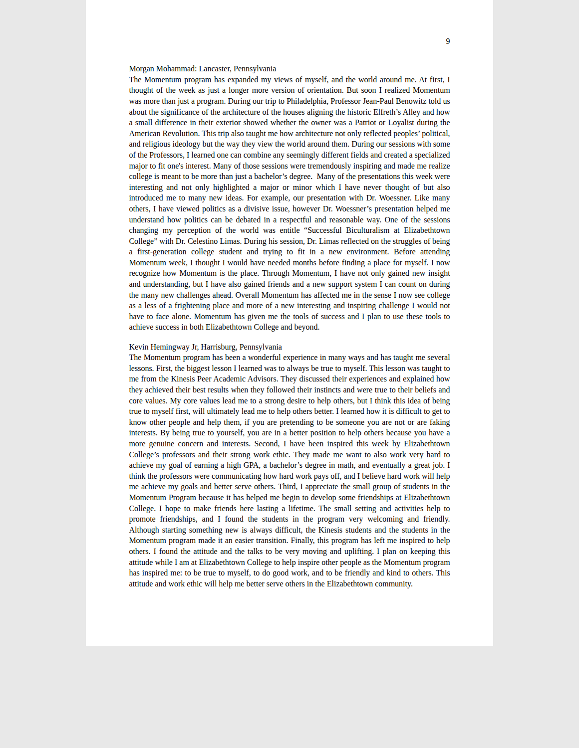9
Morgan Mohammad: Lancaster, Pennsylvania
The Momentum program has expanded my views of myself, and the world around me. At first, I thought of the week as just a longer more version of orientation. But soon I realized Momentum was more than just a program. During our trip to Philadelphia, Professor Jean-Paul Benowitz told us about the significance of the architecture of the houses aligning the historic Elfreth’s Alley and how a small difference in their exterior showed whether the owner was a Patriot or Loyalist during the American Revolution. This trip also taught me how architecture not only reflected peoples’ political, and religious ideology but the way they view the world around them. During our sessions with some of the Professors, I learned one can combine any seemingly different fields and created a specialized major to fit one's interest. Many of those sessions were tremendously inspiring and made me realize college is meant to be more than just a bachelor’s degree. Many of the presentations this week were interesting and not only highlighted a major or minor which I have never thought of but also introduced me to many new ideas. For example, our presentation with Dr. Woessner. Like many others, I have viewed politics as a divisive issue, however Dr. Woessner’s presentation helped me understand how politics can be debated in a respectful and reasonable way. One of the sessions changing my perception of the world was entitle “Successful Biculturalism at Elizabethtown College” with Dr. Celestino Limas. During his session, Dr. Limas reflected on the struggles of being a first-generation college student and trying to fit in a new environment. Before attending Momentum week, I thought I would have needed months before finding a place for myself. I now recognize how Momentum is the place. Through Momentum, I have not only gained new insight and understanding, but I have also gained friends and a new support system I can count on during the many new challenges ahead. Overall Momentum has affected me in the sense I now see college as a less of a frightening place and more of a new interesting and inspiring challenge I would not have to face alone. Momentum has given me the tools of success and I plan to use these tools to achieve success in both Elizabethtown College and beyond.
Kevin Hemingway Jr, Harrisburg, Pennsylvania
The Momentum program has been a wonderful experience in many ways and has taught me several lessons. First, the biggest lesson I learned was to always be true to myself. This lesson was taught to me from the Kinesis Peer Academic Advisors. They discussed their experiences and explained how they achieved their best results when they followed their instincts and were true to their beliefs and core values. My core values lead me to a strong desire to help others, but I think this idea of being true to myself first, will ultimately lead me to help others better. I learned how it is difficult to get to know other people and help them, if you are pretending to be someone you are not or are faking interests. By being true to yourself, you are in a better position to help others because you have a more genuine concern and interests. Second, I have been inspired this week by Elizabethtown College’s professors and their strong work ethic. They made me want to also work very hard to achieve my goal of earning a high GPA, a bachelor’s degree in math, and eventually a great job. I think the professors were communicating how hard work pays off, and I believe hard work will help me achieve my goals and better serve others. Third, I appreciate the small group of students in the Momentum Program because it has helped me begin to develop some friendships at Elizabethtown College. I hope to make friends here lasting a lifetime. The small setting and activities help to promote friendships, and I found the students in the program very welcoming and friendly. Although starting something new is always difficult, the Kinesis students and the students in the Momentum program made it an easier transition. Finally, this program has left me inspired to help others. I found the attitude and the talks to be very moving and uplifting. I plan on keeping this attitude while I am at Elizabethtown College to help inspire other people as the Momentum program has inspired me: to be true to myself, to do good work, and to be friendly and kind to others. This attitude and work ethic will help me better serve others in the Elizabethtown community.